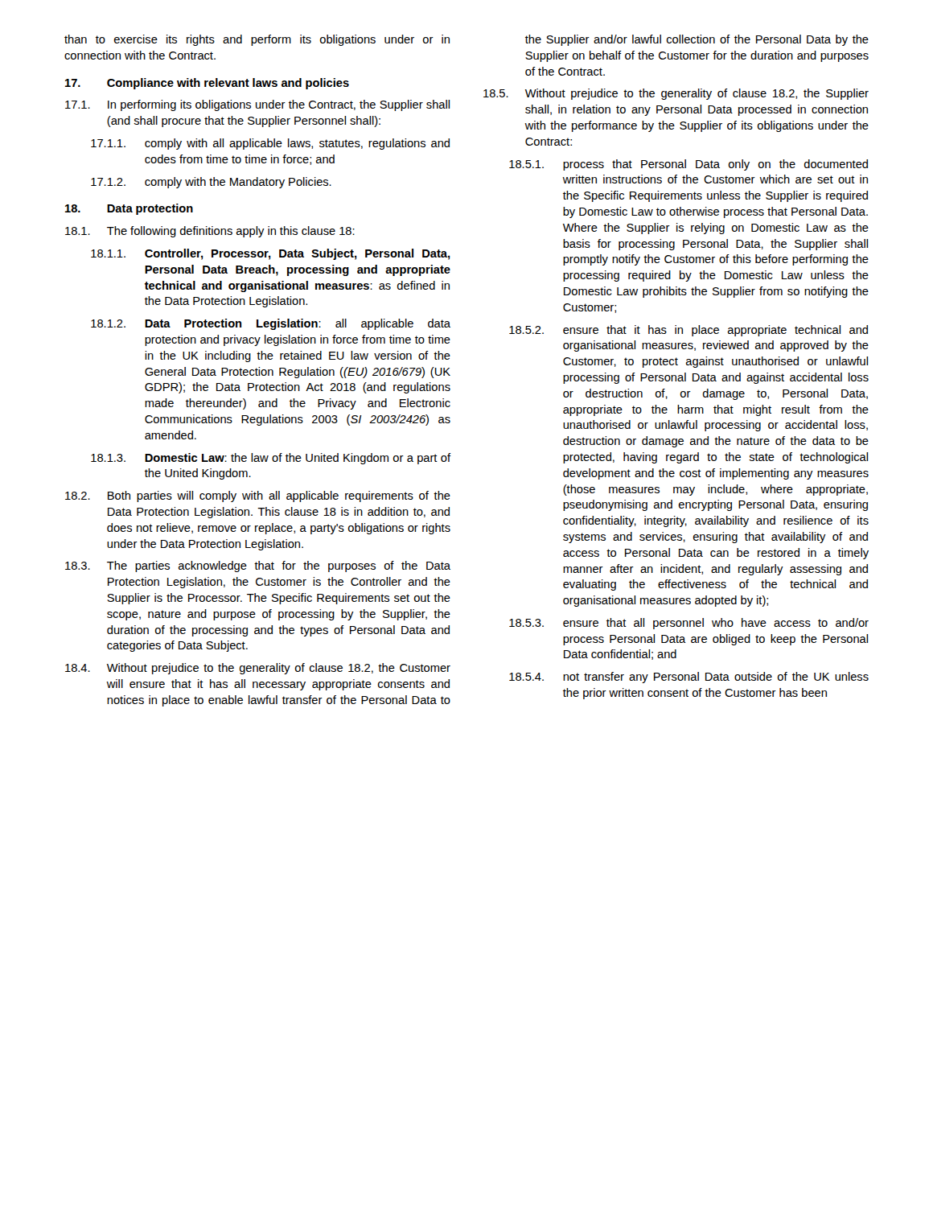than to exercise its rights and perform its obligations under or in connection with the Contract.
17. Compliance with relevant laws and policies
17.1. In performing its obligations under the Contract, the Supplier shall (and shall procure that the Supplier Personnel shall):
17.1.1. comply with all applicable laws, statutes, regulations and codes from time to time in force; and
17.1.2. comply with the Mandatory Policies.
18. Data protection
18.1. The following definitions apply in this clause 18:
18.1.1. Controller, Processor, Data Subject, Personal Data, Personal Data Breach, processing and appropriate technical and organisational measures: as defined in the Data Protection Legislation.
18.1.2. Data Protection Legislation: all applicable data protection and privacy legislation in force from time to time in the UK including the retained EU law version of the General Data Protection Regulation ((EU) 2016/679) (UK GDPR); the Data Protection Act 2018 (and regulations made thereunder) and the Privacy and Electronic Communications Regulations 2003 (SI 2003/2426) as amended.
18.1.3. Domestic Law: the law of the United Kingdom or a part of the United Kingdom.
18.2. Both parties will comply with all applicable requirements of the Data Protection Legislation. This clause 18 is in addition to, and does not relieve, remove or replace, a party's obligations or rights under the Data Protection Legislation.
18.3. The parties acknowledge that for the purposes of the Data Protection Legislation, the Customer is the Controller and the Supplier is the Processor. The Specific Requirements set out the scope, nature and purpose of processing by the Supplier, the duration of the processing and the types of Personal Data and categories of Data Subject.
18.4. Without prejudice to the generality of clause 18.2, the Customer will ensure that it has all necessary appropriate consents and notices in place to enable lawful transfer of the Personal Data to the Supplier and/or lawful collection of the Personal Data by the Supplier on behalf of the Customer for the duration and purposes of the Contract.
18.5. Without prejudice to the generality of clause 18.2, the Supplier shall, in relation to any Personal Data processed in connection with the performance by the Supplier of its obligations under the Contract:
18.5.1. process that Personal Data only on the documented written instructions of the Customer which are set out in the Specific Requirements unless the Supplier is required by Domestic Law to otherwise process that Personal Data. Where the Supplier is relying on Domestic Law as the basis for processing Personal Data, the Supplier shall promptly notify the Customer of this before performing the processing required by the Domestic Law unless the Domestic Law prohibits the Supplier from so notifying the Customer;
18.5.2. ensure that it has in place appropriate technical and organisational measures, reviewed and approved by the Customer, to protect against unauthorised or unlawful processing of Personal Data and against accidental loss or destruction of, or damage to, Personal Data, appropriate to the harm that might result from the unauthorised or unlawful processing or accidental loss, destruction or damage and the nature of the data to be protected, having regard to the state of technological development and the cost of implementing any measures (those measures may include, where appropriate, pseudonymising and encrypting Personal Data, ensuring confidentiality, integrity, availability and resilience of its systems and services, ensuring that availability of and access to Personal Data can be restored in a timely manner after an incident, and regularly assessing and evaluating the effectiveness of the technical and organisational measures adopted by it);
18.5.3. ensure that all personnel who have access to and/or process Personal Data are obliged to keep the Personal Data confidential; and
18.5.4. not transfer any Personal Data outside of the UK unless the prior written consent of the Customer has been